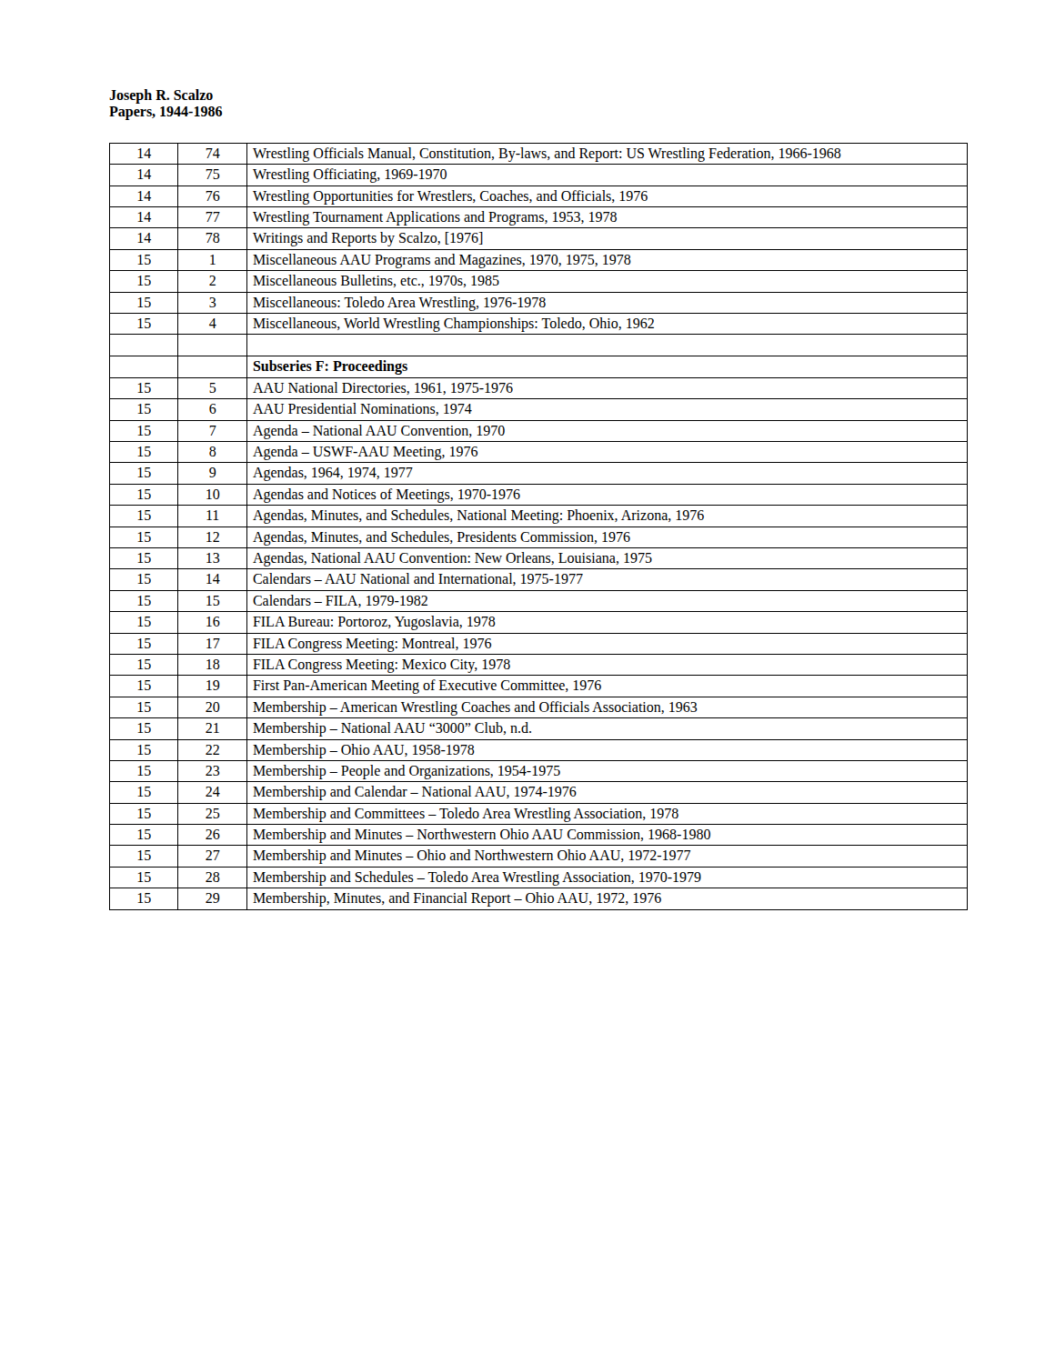Joseph R. Scalzo
Papers, 1944-1986
| 14 | 74 | Wrestling Officials Manual, Constitution, By-laws, and Report: US Wrestling Federation, 1966-1968 |
| 14 | 75 | Wrestling Officiating, 1969-1970 |
| 14 | 76 | Wrestling Opportunities for Wrestlers, Coaches, and Officials, 1976 |
| 14 | 77 | Wrestling Tournament Applications and Programs, 1953, 1978 |
| 14 | 78 | Writings and Reports by Scalzo, [1976] |
| 15 | 1 | Miscellaneous AAU Programs and Magazines, 1970, 1975, 1978 |
| 15 | 2 | Miscellaneous Bulletins, etc., 1970s, 1985 |
| 15 | 3 | Miscellaneous: Toledo Area Wrestling, 1976-1978 |
| 15 | 4 | Miscellaneous, World Wrestling Championships: Toledo, Ohio, 1962 |
| | | Subseries F: Proceedings |
| 15 | 5 | AAU National Directories, 1961, 1975-1976 |
| 15 | 6 | AAU Presidential Nominations, 1974 |
| 15 | 7 | Agenda – National AAU Convention, 1970 |
| 15 | 8 | Agenda – USWF-AAU Meeting, 1976 |
| 15 | 9 | Agendas, 1964, 1974, 1977 |
| 15 | 10 | Agendas and Notices of Meetings, 1970-1976 |
| 15 | 11 | Agendas, Minutes, and Schedules, National Meeting: Phoenix, Arizona, 1976 |
| 15 | 12 | Agendas, Minutes, and Schedules, Presidents Commission, 1976 |
| 15 | 13 | Agendas, National AAU Convention: New Orleans, Louisiana, 1975 |
| 15 | 14 | Calendars – AAU National and International, 1975-1977 |
| 15 | 15 | Calendars – FILA, 1979-1982 |
| 15 | 16 | FILA Bureau: Portoroz, Yugoslavia, 1978 |
| 15 | 17 | FILA Congress Meeting: Montreal, 1976 |
| 15 | 18 | FILA Congress Meeting: Mexico City, 1978 |
| 15 | 19 | First Pan-American Meeting of Executive Committee, 1976 |
| 15 | 20 | Membership – American Wrestling Coaches and Officials Association, 1963 |
| 15 | 21 | Membership – National AAU “3000” Club, n.d. |
| 15 | 22 | Membership – Ohio AAU, 1958-1978 |
| 15 | 23 | Membership – People and Organizations, 1954-1975 |
| 15 | 24 | Membership and Calendar – National AAU, 1974-1976 |
| 15 | 25 | Membership and Committees – Toledo Area Wrestling Association, 1978 |
| 15 | 26 | Membership and Minutes – Northwestern Ohio AAU Commission, 1968-1980 |
| 15 | 27 | Membership and Minutes – Ohio and Northwestern Ohio AAU, 1972-1977 |
| 15 | 28 | Membership and Schedules – Toledo Area Wrestling Association, 1970-1979 |
| 15 | 29 | Membership, Minutes, and Financial Report – Ohio AAU, 1972, 1976 |